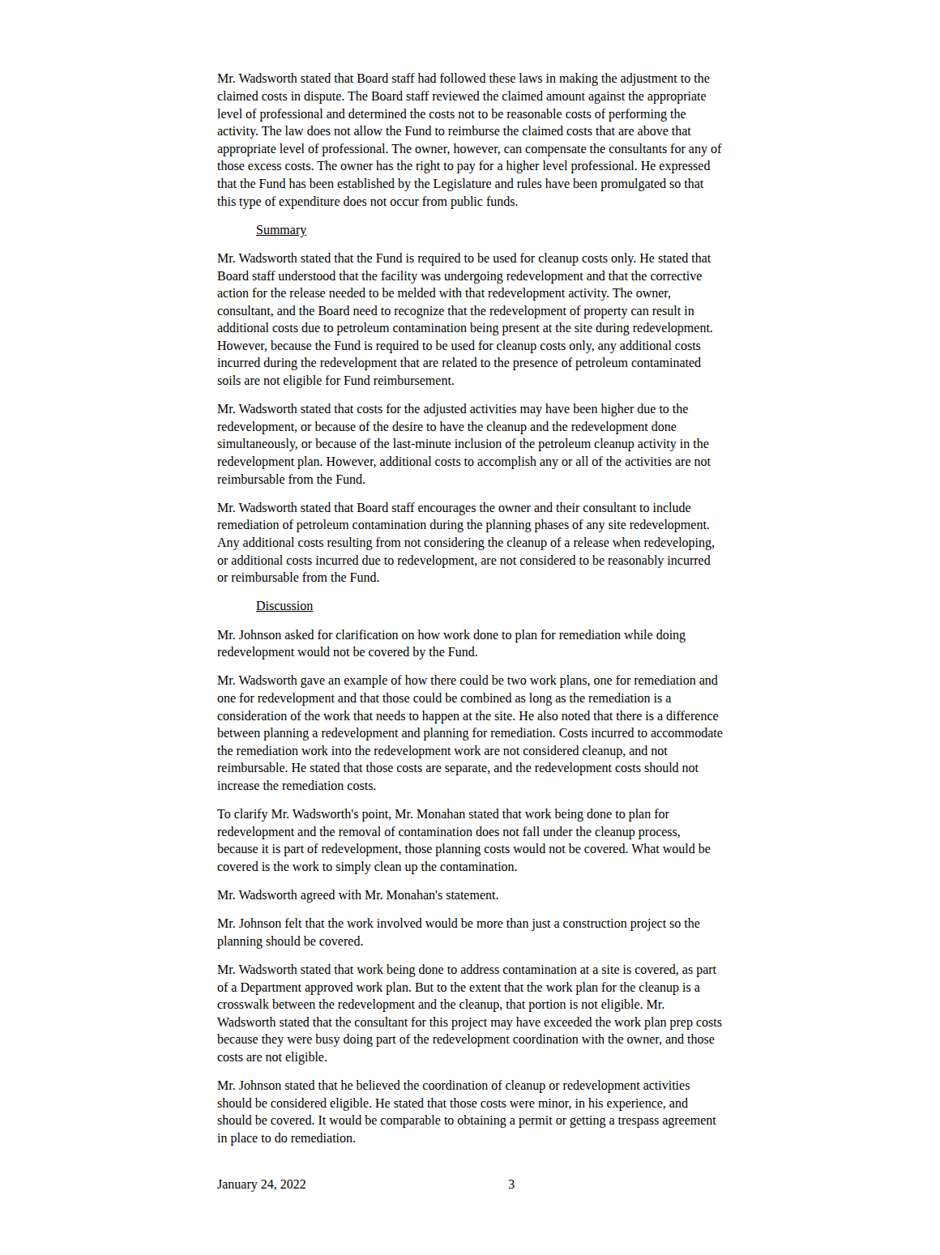Mr. Wadsworth stated that Board staff had followed these laws in making the adjustment to the claimed costs in dispute. The Board staff reviewed the claimed amount against the appropriate level of professional and determined the costs not to be reasonable costs of performing the activity. The law does not allow the Fund to reimburse the claimed costs that are above that appropriate level of professional. The owner, however, can compensate the consultants for any of those excess costs. The owner has the right to pay for a higher level professional. He expressed that the Fund has been established by the Legislature and rules have been promulgated so that this type of expenditure does not occur from public funds.
Summary
Mr. Wadsworth stated that the Fund is required to be used for cleanup costs only. He stated that Board staff understood that the facility was undergoing redevelopment and that the corrective action for the release needed to be melded with that redevelopment activity. The owner, consultant, and the Board need to recognize that the redevelopment of property can result in additional costs due to petroleum contamination being present at the site during redevelopment. However, because the Fund is required to be used for cleanup costs only, any additional costs incurred during the redevelopment that are related to the presence of petroleum contaminated soils are not eligible for Fund reimbursement.
Mr. Wadsworth stated that costs for the adjusted activities may have been higher due to the redevelopment, or because of the desire to have the cleanup and the redevelopment done simultaneously, or because of the last-minute inclusion of the petroleum cleanup activity in the redevelopment plan. However, additional costs to accomplish any or all of the activities are not reimbursable from the Fund.
Mr. Wadsworth stated that Board staff encourages the owner and their consultant to include remediation of petroleum contamination during the planning phases of any site redevelopment. Any additional costs resulting from not considering the cleanup of a release when redeveloping, or additional costs incurred due to redevelopment, are not considered to be reasonably incurred or reimbursable from the Fund.
Discussion
Mr. Johnson asked for clarification on how work done to plan for remediation while doing redevelopment would not be covered by the Fund.
Mr. Wadsworth gave an example of how there could be two work plans, one for remediation and one for redevelopment and that those could be combined as long as the remediation is a consideration of the work that needs to happen at the site. He also noted that there is a difference between planning a redevelopment and planning for remediation. Costs incurred to accommodate the remediation work into the redevelopment work are not considered cleanup, and not reimbursable. He stated that those costs are separate, and the redevelopment costs should not increase the remediation costs.
To clarify Mr. Wadsworth's point, Mr. Monahan stated that work being done to plan for redevelopment and the removal of contamination does not fall under the cleanup process, because it is part of redevelopment, those planning costs would not be covered. What would be covered is the work to simply clean up the contamination.
Mr. Wadsworth agreed with Mr. Monahan's statement.
Mr. Johnson felt that the work involved would be more than just a construction project so the planning should be covered.
Mr. Wadsworth stated that work being done to address contamination at a site is covered, as part of a Department approved work plan. But to the extent that the work plan for the cleanup is a crosswalk between the redevelopment and the cleanup, that portion is not eligible. Mr. Wadsworth stated that the consultant for this project may have exceeded the work plan prep costs because they were busy doing part of the redevelopment coordination with the owner, and those costs are not eligible.
Mr. Johnson stated that he believed the coordination of cleanup or redevelopment activities should be considered eligible. He stated that those costs were minor, in his experience, and should be covered. It would be comparable to obtaining a permit or getting a trespass agreement in place to do remediation.
January 24, 2022 3